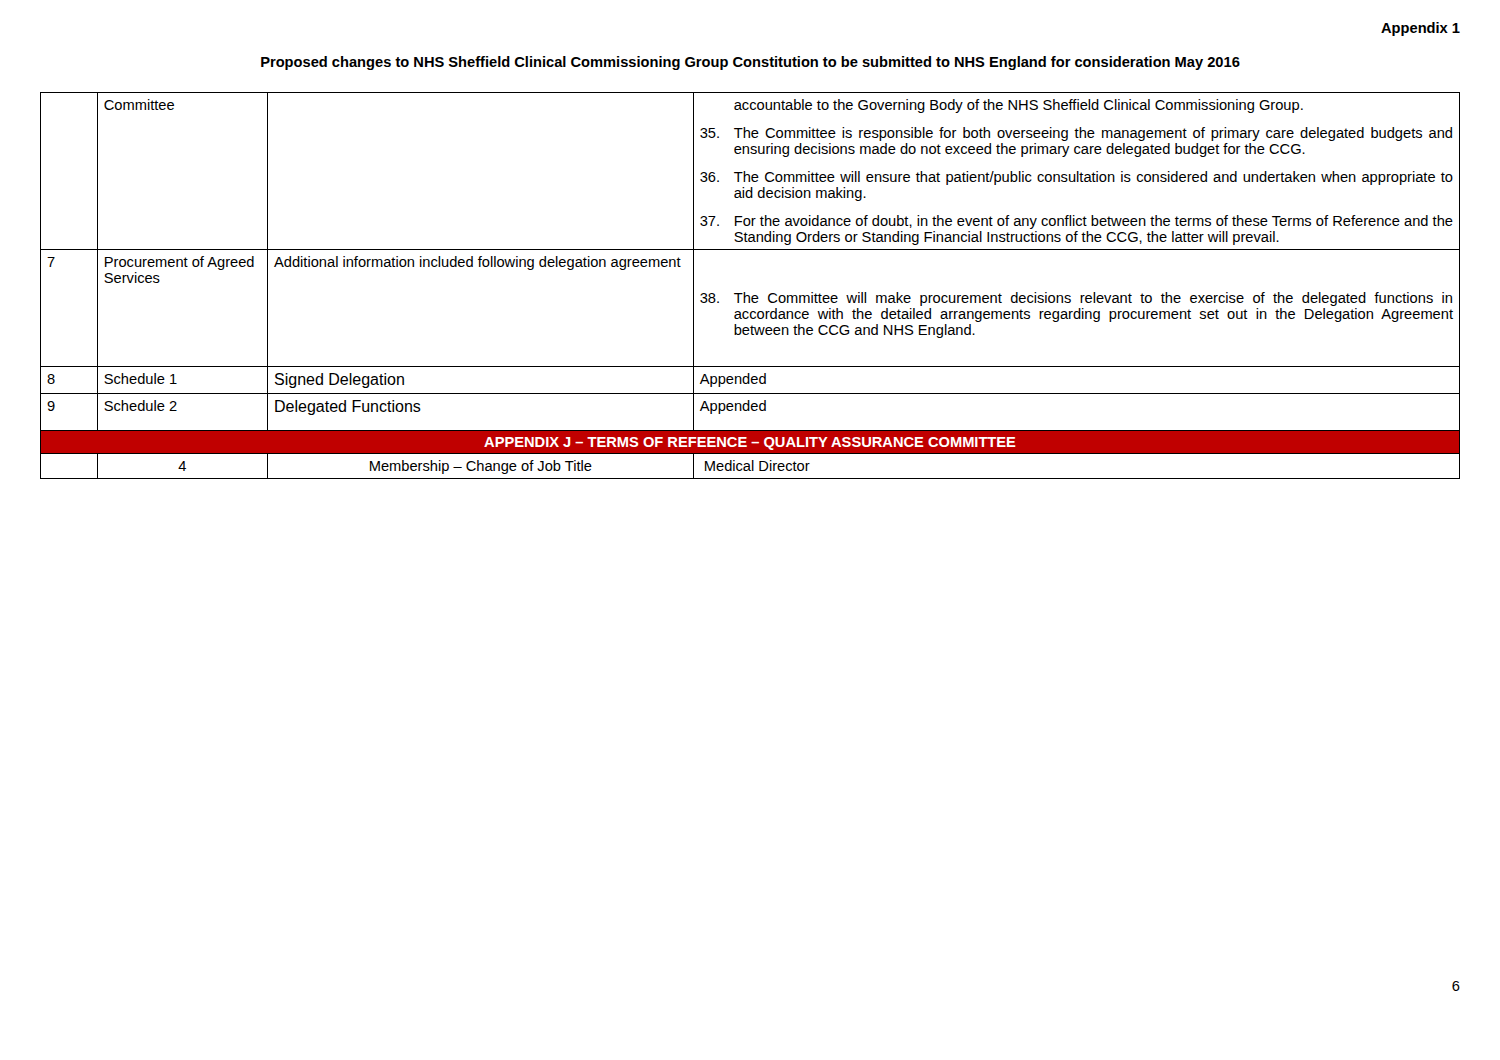Appendix 1
Proposed changes to NHS Sheffield Clinical Commissioning Group Constitution to be submitted to NHS England for consideration May 2016
| | Committee | | accountable to the Governing Body of the NHS Sheffield Clinical Commissioning Group. 35. The Committee is responsible for both overseeing the management of primary care delegated budgets and ensuring decisions made do not exceed the primary care delegated budget for the CCG. 36. The Committee will ensure that patient/public consultation is considered and undertaken when appropriate to aid decision making. 37. For the avoidance of doubt, in the event of any conflict between the terms of these Terms of Reference and the Standing Orders or Standing Financial Instructions of the CCG, the latter will prevail. |
| 7 | Procurement of Agreed Services | Additional information included following delegation agreement | 38. The Committee will make procurement decisions relevant to the exercise of the delegated functions in accordance with the detailed arrangements regarding procurement set out in the Delegation Agreement between the CCG and NHS England. |
| 8 | Schedule 1 | Signed Delegation | Appended |
| 9 | Schedule 2 | Delegated Functions | Appended |
| APPENDIX J – TERMS OF REFEENCE – QUALITY ASSURANCE COMMITTEE |
| | 4 | Membership – Change of Job Title | Medical Director |
6